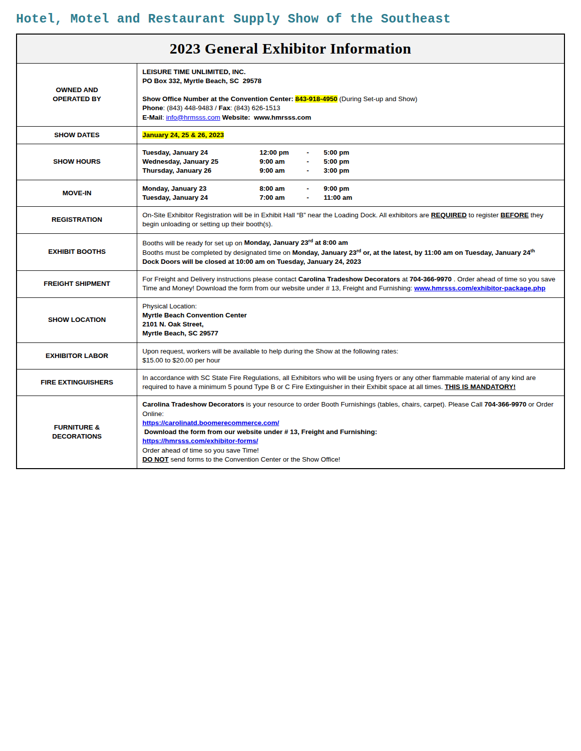Hotel, Motel and Restaurant Supply Show of the Southeast
| 2023 General Exhibitor Information |
| OWNED AND OPERATED BY | LEISURE TIME UNLIMITED, INC. PO Box 332, Myrtle Beach, SC 29578 Show Office Number at the Convention Center: 843-918-4950 (During Set-up and Show) Phone : (843) 448-9483 / Fax : (843) 626-1513 E-Mail : info@hrmsss.com Website: www.hmrsss.com |
| SHOW DATES | January 24, 25 & 26, 2023 |
| SHOW HOURS | / Tuesday, January 24 / 12:00 pm / - / 5:00 pm / / Wednesday, January 25 / 9:00 am / - / 5:00 pm / / Thursday, January 26 / 9:00 am / - / 3:00 pm / |
| MOVE-IN | / Monday, January 23 / 8:00 am / - / 9:00 pm / / Tuesday, January 24 / 7:00 am / - / 11:00 am / |
| REGISTRATION | On-Site Exhibitor Registration will be in Exhibit Hall “B” near the Loading Dock. All exhibitors are REQUIRED to register BEFORE they begin unloading or setting up their booth(s). |
| EXHIBIT BOOTHS | Booths will be ready for set up on Monday, January 23 rd at 8:00 am Booths must be completed by designated time on Monday, January 23 rd or, at the latest, by 11:00 am on Tuesday, January 24 th Dock Doors will be closed at 10:00 am on Tuesday, January 24, 2023 |
| FREIGHT SHIPMENT | For Freight and Delivery instructions please contact Carolina Tradeshow Decorators at 704-366-9970 . Order ahead of time so you save Time and Money! Download the form from our website under # 13, Freight and Furnishing: www.hmrsss.com/exhibitor-package.php |
| SHOW LOCATION | Physical Location: Myrtle Beach Convention Center 2101 N. Oak Street, Myrtle Beach, SC 29577 |
| EXHIBITOR LABOR | Upon request, workers will be available to help during the Show at the following rates: $15.00 to $20.00 per hour |
| FIRE EXTINGUISHERS | In accordance with SC State Fire Regulations, all Exhibitors who will be using fryers or any other flammable material of any kind are required to have a minimum 5 pound Type B or C Fire Extinguisher in their Exhibit space at all times. THIS IS MANDATORY! |
| FURNITURE & DECORATIONS | Carolina Tradeshow Decorators is your resource to order Booth Furnishings (tables, chairs, carpet). Please Call 704-366-9970 or Order Online: https://carolinatd.boomerecommerce.com/ Download the form from our website under # 13, Freight and Furnishing: https://hmrsss.com/exhibitor-forms/ Order ahead of time so you save Time! DO NOT send forms to the Convention Center or the Show Office! |